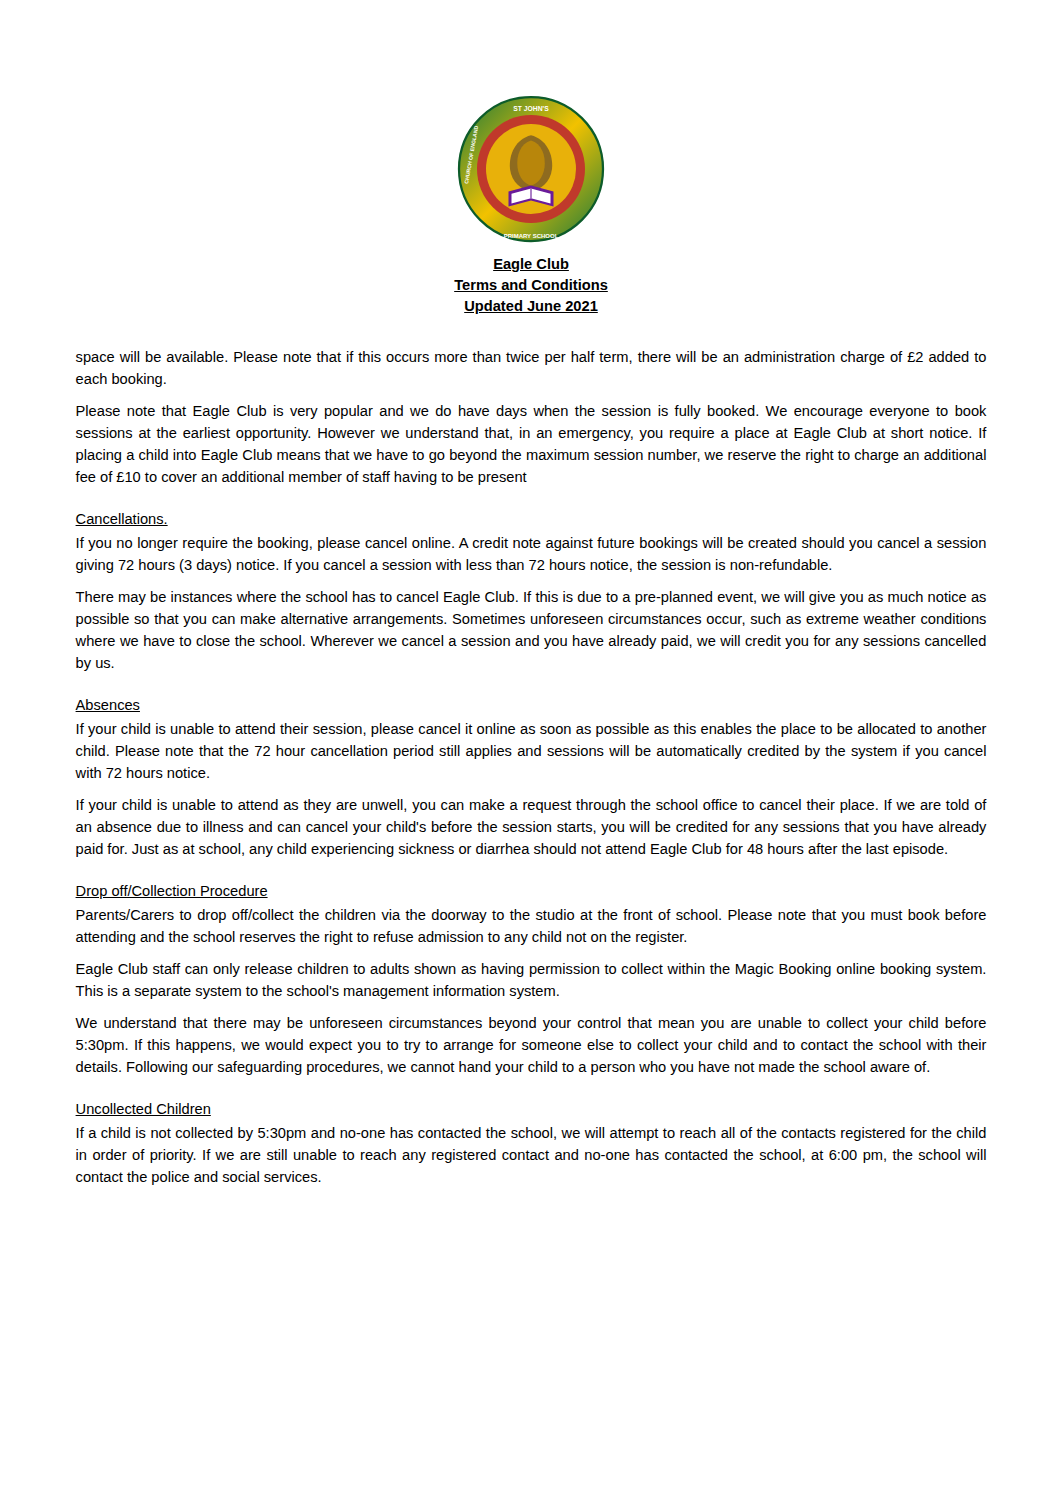ST JOHN'S PRIMARY SCHOOL CHURCH OF ENGLAND
Eagle Club
Terms and Conditions
Updated June 2021
space will be available. Please note that if this occurs more than twice per half term, there will be an administration charge of £2 added to each booking.
Please note that Eagle Club is very popular and we do have days when the session is fully booked. We encourage everyone to book sessions at the earliest opportunity. However we understand that, in an emergency, you require a place at Eagle Club at short notice. If placing a child into Eagle Club means that we have to go beyond the maximum session number, we reserve the right to charge an additional fee of £10 to cover an additional member of staff having to be present
Cancellations.
If you no longer require the booking, please cancel online. A credit note against future bookings will be created should you cancel a session giving 72 hours (3 days) notice. If you cancel a session with less than 72 hours notice, the session is non-refundable.
There may be instances where the school has to cancel Eagle Club. If this is due to a pre-planned event, we will give you as much notice as possible so that you can make alternative arrangements. Sometimes unforeseen circumstances occur, such as extreme weather conditions where we have to close the school. Wherever we cancel a session and you have already paid, we will credit you for any sessions cancelled by us.
Absences
If your child is unable to attend their session, please cancel it online as soon as possible as this enables the place to be allocated to another child. Please note that the 72 hour cancellation period still applies and sessions will be automatically credited by the system if you cancel with 72 hours notice.
If your child is unable to attend as they are unwell, you can make a request through the school office to cancel their place. If we are told of an absence due to illness and can cancel your child's before the session starts, you will be credited for any sessions that you have already paid for. Just as at school, any child experiencing sickness or diarrhea should not attend Eagle Club for 48 hours after the last episode.
Drop off/Collection Procedure
Parents/Carers to drop off/collect the children via the doorway to the studio at the front of school. Please note that you must book before attending and the school reserves the right to refuse admission to any child not on the register.
Eagle Club staff can only release children to adults shown as having permission to collect within the Magic Booking online booking system. This is a separate system to the school's management information system.
We understand that there may be unforeseen circumstances beyond your control that mean you are unable to collect your child before 5:30pm. If this happens, we would expect you to try to arrange for someone else to collect your child and to contact the school with their details. Following our safeguarding procedures, we cannot hand your child to a person who you have not made the school aware of.
Uncollected Children
If a child is not collected by 5:30pm and no-one has contacted the school, we will attempt to reach all of the contacts registered for the child in order of priority. If we are still unable to reach any registered contact and no-one has contacted the school, at 6:00 pm, the school will contact the police and social services.